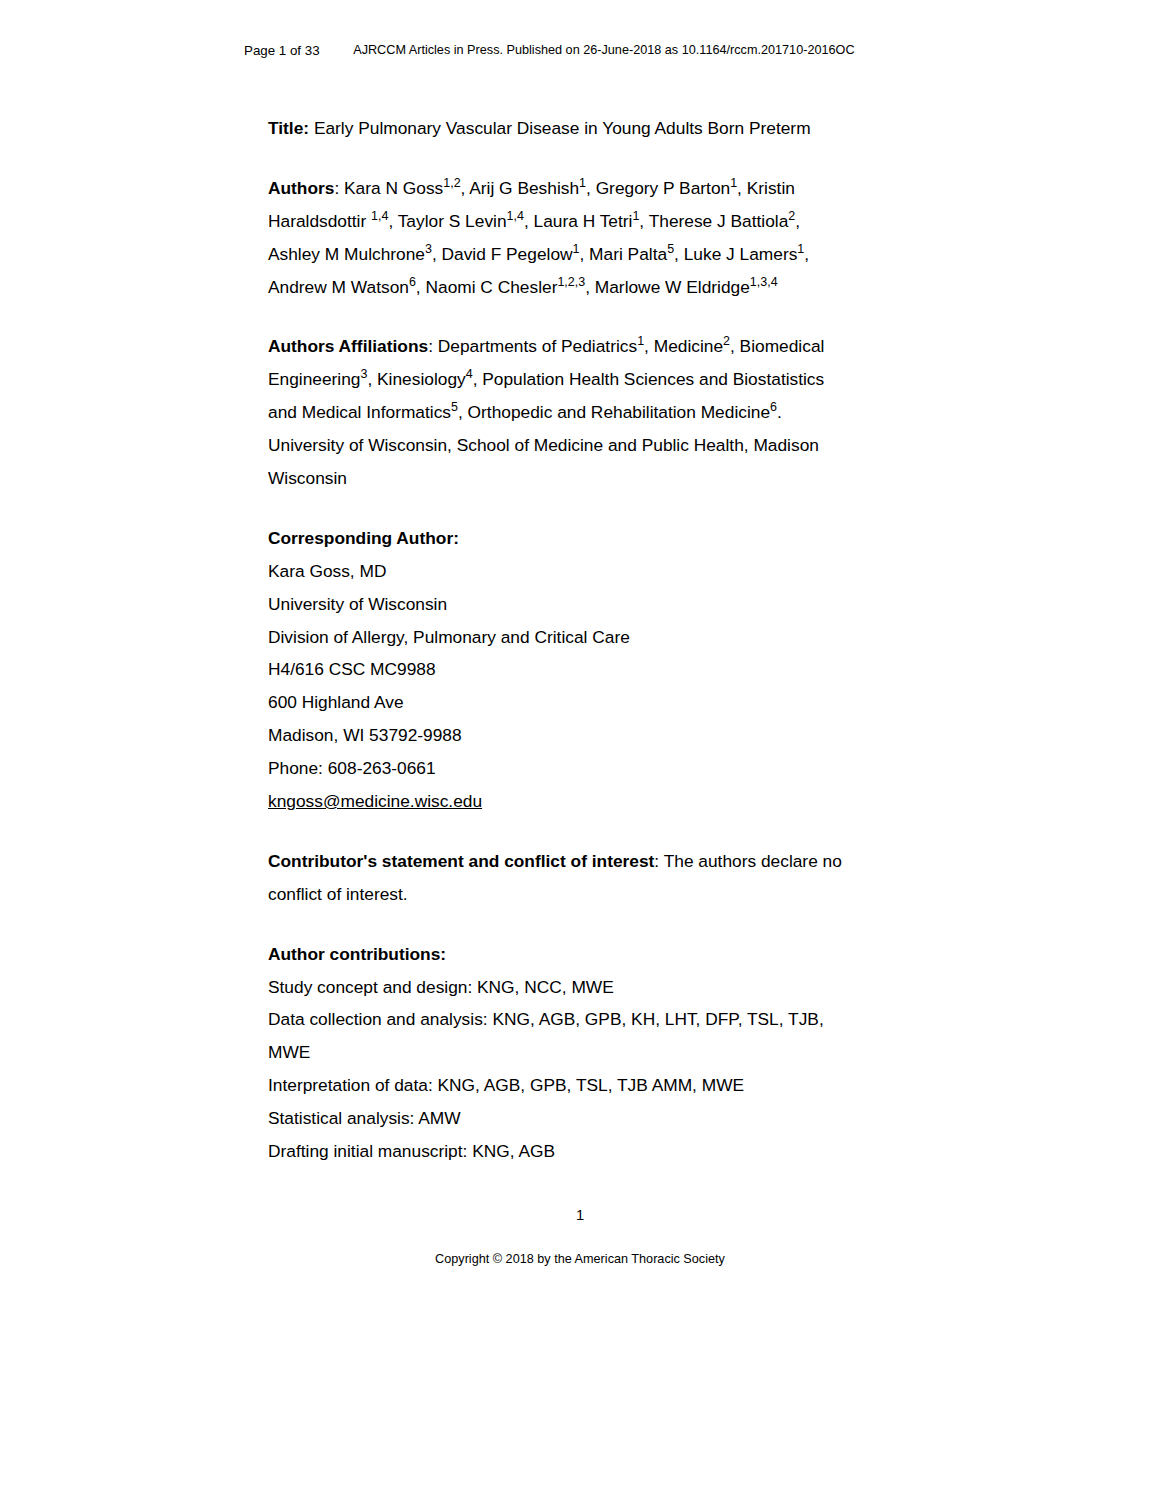Page 1 of 33
AJRCCM Articles in Press. Published on 26-June-2018 as 10.1164/rccm.201710-2016OC
Title: Early Pulmonary Vascular Disease in Young Adults Born Preterm
Authors: Kara N Goss1,2, Arij G Beshish1, Gregory P Barton1, Kristin Haraldsdottir 1,4, Taylor S Levin1,4, Laura H Tetri1, Therese J Battiola2, Ashley M Mulchrone3, David F Pegelow1, Mari Palta5, Luke J Lamers1, Andrew M Watson6, Naomi C Chesler1,2,3, Marlowe W Eldridge1,3,4
Authors Affiliations: Departments of Pediatrics1, Medicine2, Biomedical Engineering3, Kinesiology4, Population Health Sciences and Biostatistics and Medical Informatics5, Orthopedic and Rehabilitation Medicine6. University of Wisconsin, School of Medicine and Public Health, Madison Wisconsin
Corresponding Author:
Kara Goss, MD
University of Wisconsin
Division of Allergy, Pulmonary and Critical Care
H4/616 CSC MC9988
600 Highland Ave
Madison, WI 53792-9988
Phone: 608-263-0661
kngoss@medicine.wisc.edu
Contributor's statement and conflict of interest: The authors declare no conflict of interest.
Author contributions:
Study concept and design: KNG, NCC, MWE
Data collection and analysis: KNG, AGB, GPB, KH, LHT, DFP, TSL, TJB, MWE
Interpretation of data: KNG, AGB, GPB, TSL, TJB AMM, MWE
Statistical analysis: AMW
Drafting initial manuscript: KNG, AGB
1
Copyright © 2018 by the American Thoracic Society